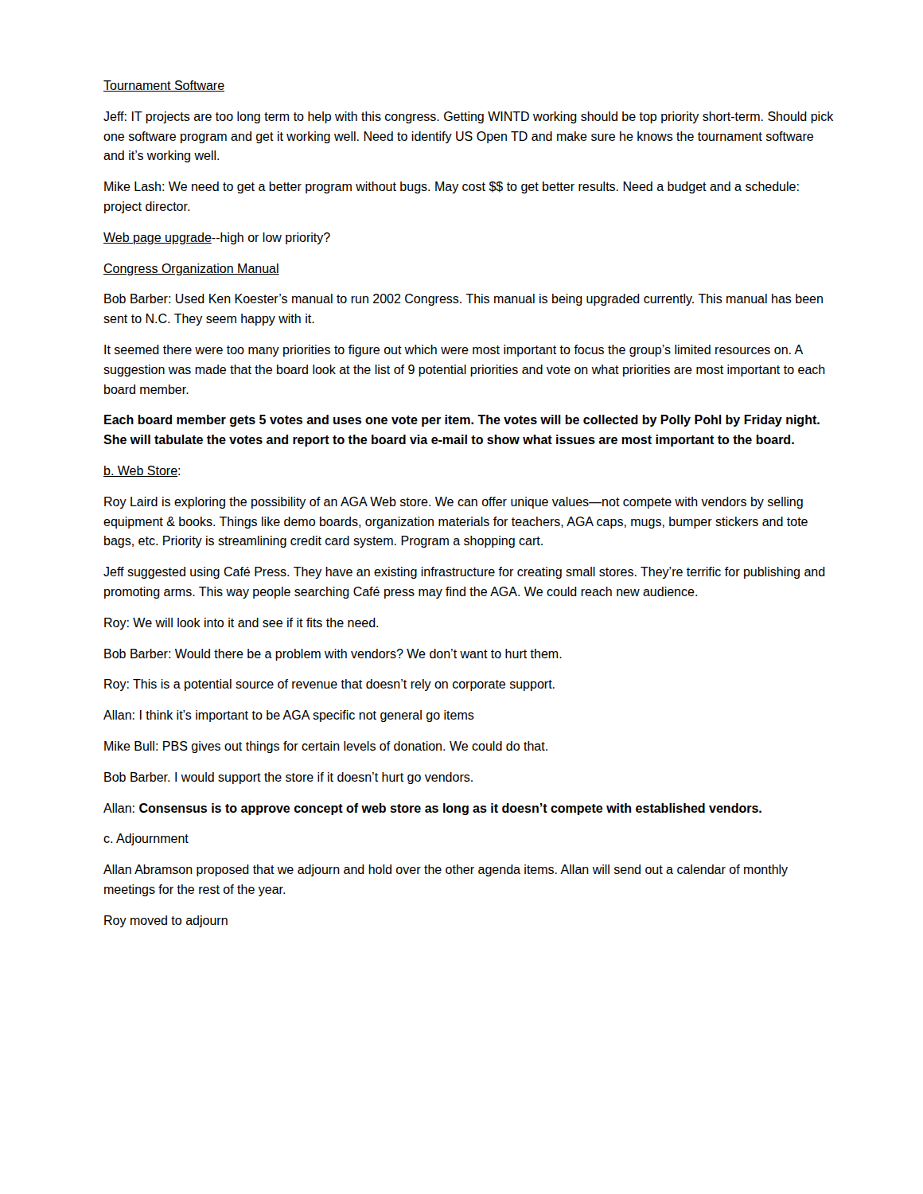Tournament Software
Jeff: IT projects are too long term to help with this congress. Getting WINTD working should be top priority short-term. Should pick one software program and get it working well. Need to identify US Open TD and make sure he knows the tournament software and it’s working well.
Mike Lash: We need to get a better program without bugs. May cost $$ to get better results. Need a budget and a schedule: project director.
Web page upgrade--high or low priority?
Congress Organization Manual
Bob Barber: Used Ken Koester’s manual to run 2002 Congress. This manual is being upgraded currently. This manual has been sent to N.C. They seem happy with it.
It seemed there were too many priorities to figure out which were most important to focus the group’s limited resources on. A suggestion was made that the board look at the list of 9 potential priorities and vote on what priorities are most important to each board member.
Each board member gets 5 votes and uses one vote per item. The votes will be collected by Polly Pohl by Friday night. She will tabulate the votes and report to the board via e-mail to show what issues are most important to the board.
b. Web Store:
Roy Laird is exploring the possibility of an AGA Web store. We can offer unique values—not compete with vendors by selling equipment & books. Things like demo boards, organization materials for teachers, AGA caps, mugs, bumper stickers and tote bags, etc. Priority is streamlining credit card system. Program a shopping cart.
Jeff suggested using Café Press. They have an existing infrastructure for creating small stores. They’re terrific for publishing and promoting arms. This way people searching Café press may find the AGA. We could reach new audience.
Roy: We will look into it and see if it fits the need.
Bob Barber: Would there be a problem with vendors? We don’t want to hurt them.
Roy: This is a potential source of revenue that doesn’t rely on corporate support.
Allan: I think it’s important to be AGA specific not general go items
Mike Bull: PBS gives out things for certain levels of donation. We could do that.
Bob Barber. I would support the store if it doesn’t hurt go vendors.
Allan: Consensus is to approve concept of web store as long as it doesn’t compete with established vendors.
c. Adjournment
Allan Abramson proposed that we adjourn and hold over the other agenda items. Allan will send out a calendar of monthly meetings for the rest of the year.
Roy moved to adjourn